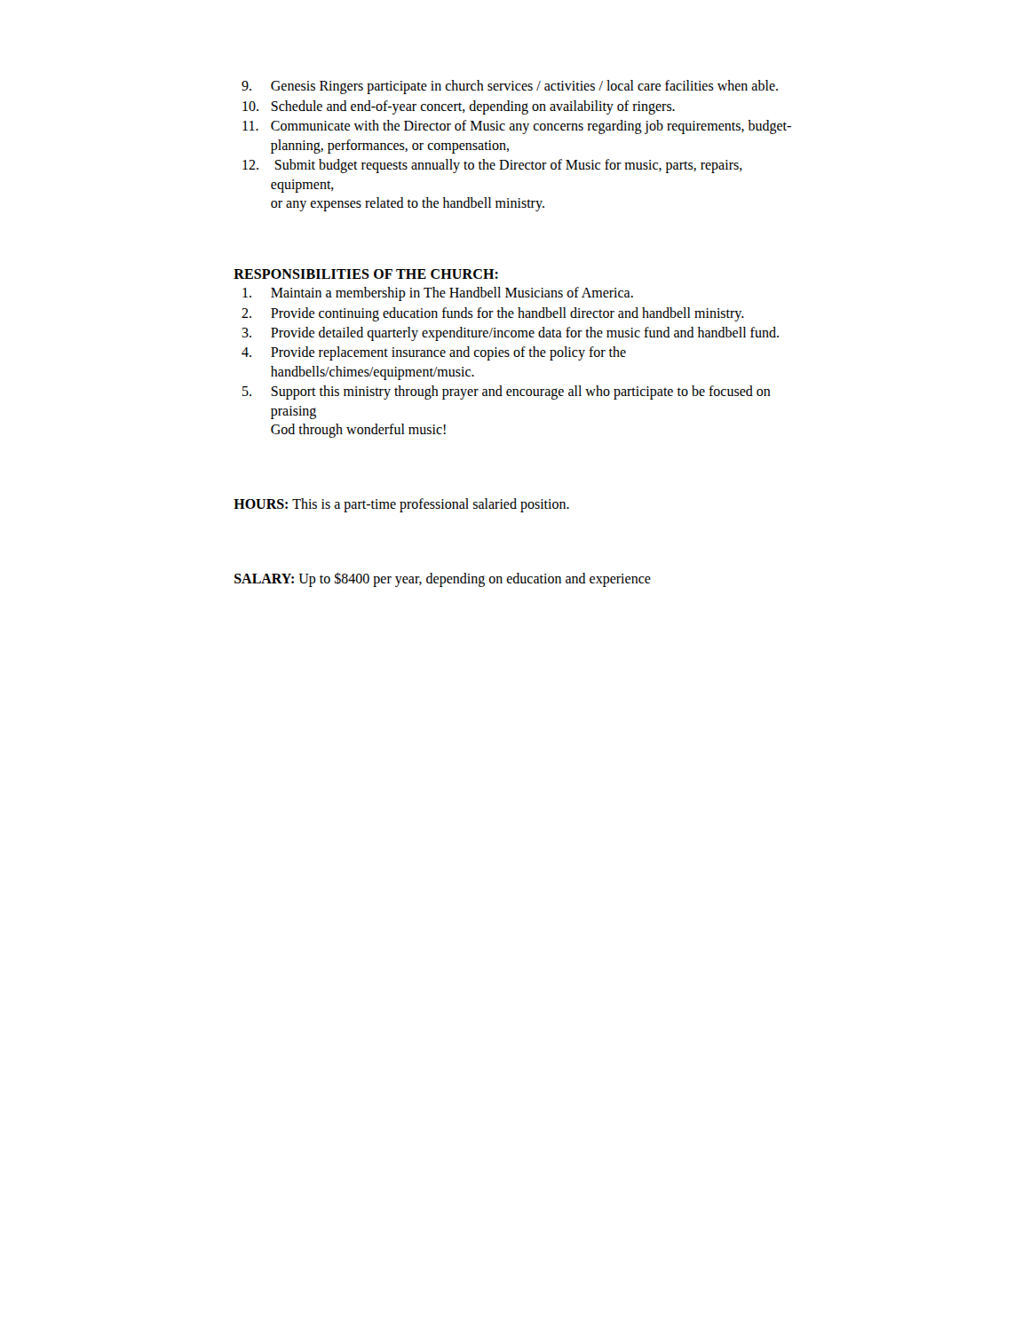9. Genesis Ringers participate in church services / activities / local care facilities when able.
10. Schedule and end-of-year concert, depending on availability of ringers.
11. Communicate with the Director of Music any concerns regarding job requirements, budget-planning, performances, or compensation,
12. Submit budget requests annually to the Director of Music for music, parts, repairs, equipment,or any expenses related to the handbell ministry.
RESPONSIBILITIES OF THE CHURCH:
1. Maintain a membership in The Handbell Musicians of America.
2. Provide continuing education funds for the handbell director and handbell ministry.
3. Provide detailed quarterly expenditure/income data for the music fund and handbell fund.
4. Provide replacement insurance and copies of the policy for thehandbells/chimes/equipment/music.
5. Support this ministry through prayer and encourage all who participate to be focused on praisingGod through wonderful music!
HOURS: This is a part-time professional salaried position.
SALARY: Up to $8400 per year, depending on education and experience